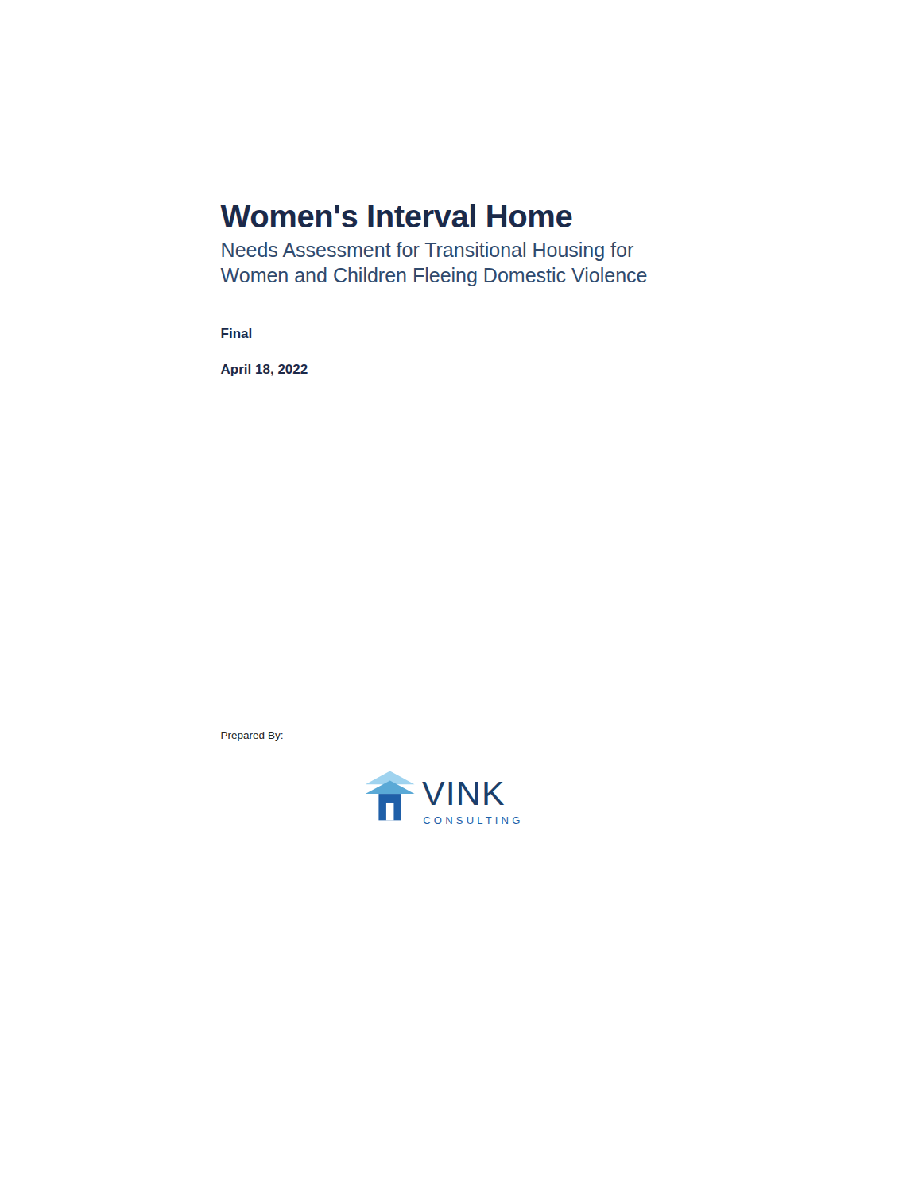Women's Interval Home
Needs Assessment for Transitional Housing for Women and Children Fleeing Domestic Violence
Final
April 18, 2022
Prepared By:
VINK CONSULTING